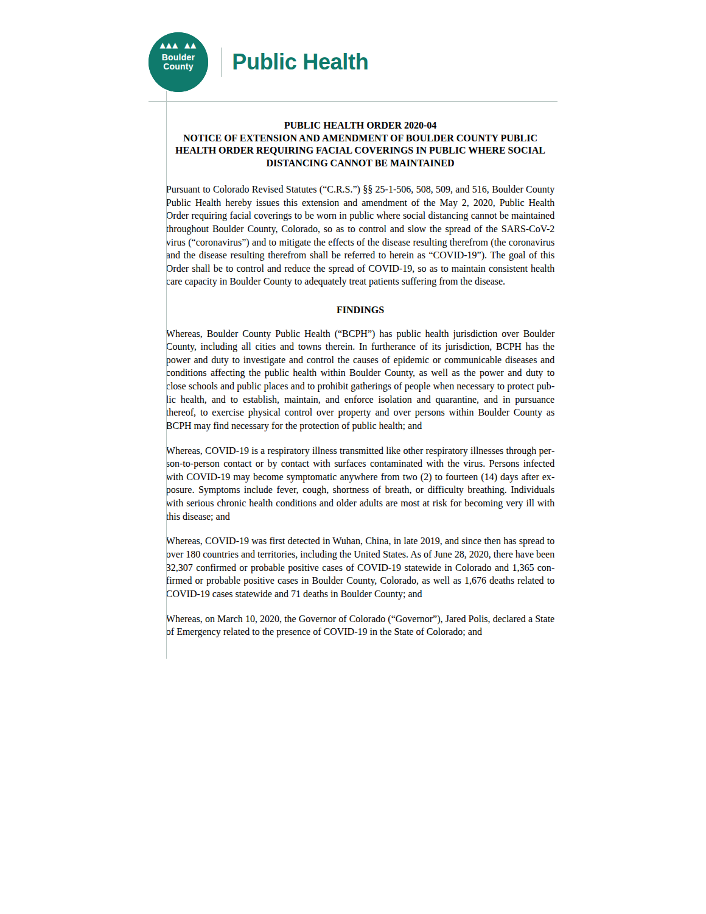▲▲▲ ▲▲
Boulder County
Public Health
Public Health Order 2020-04 Notice of Extension and Amendment of Boulder County Public Health Order Requiring Facial Coverings in Public Where Social Distancing Cannot Be Maintained
Pursuant to Colorado Revised Statutes (“C.R.S.”) §§ 25-1-506, 508, 509, and 516, Boulder County Public Health hereby issues this extension and amendment of the May 2, 2020, Public Health Order requiring facial coverings to be worn in public where social distancing cannot be maintained throughout Boulder County, Colorado, so as to control and slow the spread of the SARS-CoV-2 virus (“coronavirus”) and to mitigate the effects of the disease resulting therefrom (the coronavirus and the disease resulting therefrom shall be referred to herein as “COVID-19”). The goal of this Order shall be to control and reduce the spread of COVID-19, so as to maintain consistent health care capacity in Boulder County to adequately treat patients suffering from the disease.
Findings
Whereas, Boulder County Public Health (“BCPH”) has public health jurisdiction over Boulder County, including all cities and towns therein. In furtherance of its jurisdiction, BCPH has the power and duty to investigate and control the causes of epidemic or communicable diseases and conditions affecting the public health within Boulder County, as well as the power and duty to close schools and public places and to prohibit gatherings of people when necessary to protect public health, and to establish, maintain, and enforce isolation and quarantine, and in pursuance thereof, to exercise physical control over property and over persons within Boulder County as BCPH may find necessary for the protection of public health; and
Whereas, COVID-19 is a respiratory illness transmitted like other respiratory illnesses through person-to-person contact or by contact with surfaces contaminated with the virus. Persons infected with COVID-19 may become symptomatic anywhere from two (2) to fourteen (14) days after exposure. Symptoms include fever, cough, shortness of breath, or difficulty breathing. Individuals with serious chronic health conditions and older adults are most at risk for becoming very ill with this disease; and
Whereas, COVID-19 was first detected in Wuhan, China, in late 2019, and since then has spread to over 180 countries and territories, including the United States. As of June 28, 2020, there have been 32,307 confirmed or probable positive cases of COVID-19 statewide in Colorado and 1,365 confirmed or probable positive cases in Boulder County, Colorado, as well as 1,676 deaths related to COVID-19 cases statewide and 71 deaths in Boulder County; and
Whereas, on March 10, 2020, the Governor of Colorado (“Governor”), Jared Polis, declared a State of Emergency related to the presence of COVID-19 in the State of Colorado; and